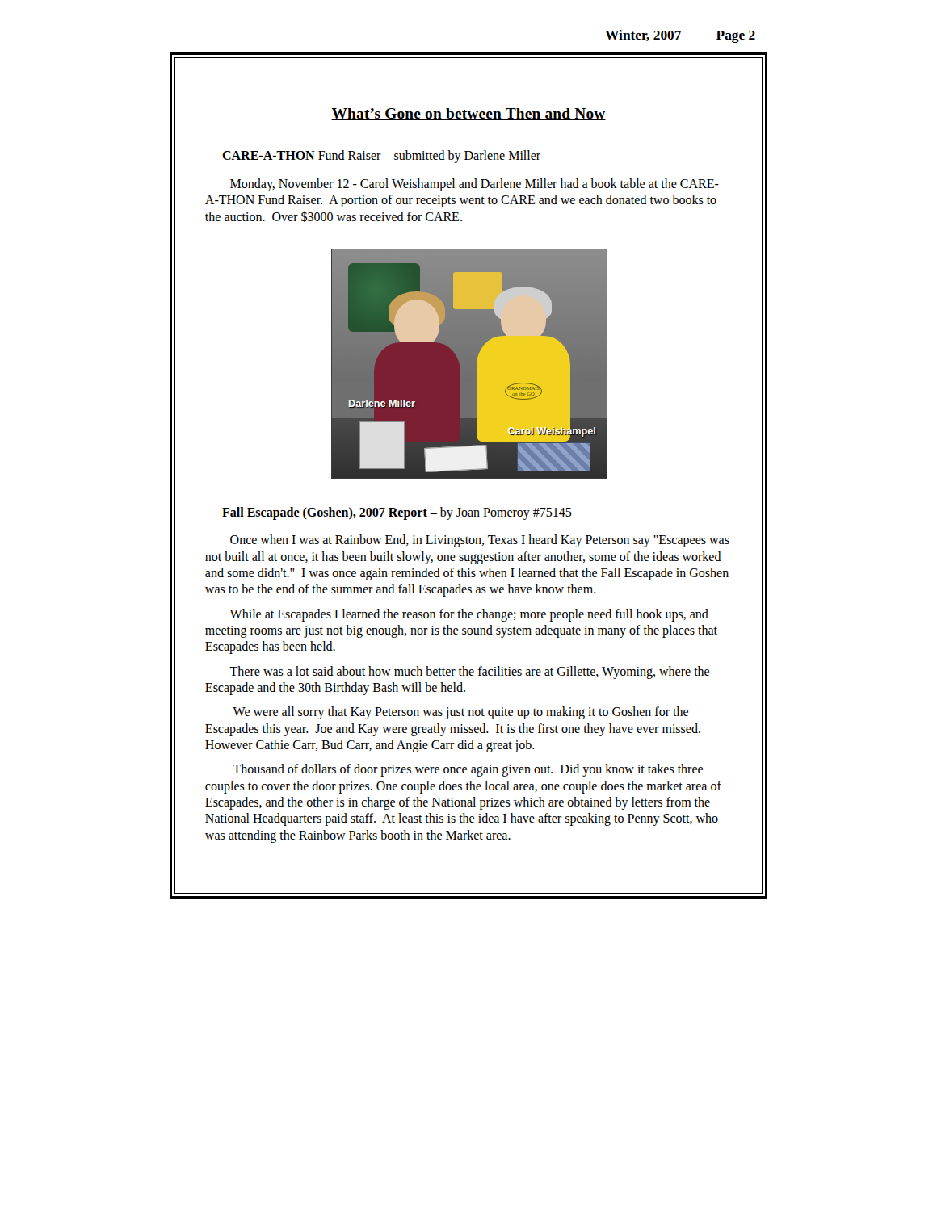Winter, 2007Page 2
What’s Gone on between Then and Now
CARE-A-THON Fund Raiser – submitted by Darlene Miller
Monday, November 12 - Carol Weishampel and Darlene Miller had a book table at the CARE-A-THON Fund Raiser. A portion of our receipts went to CARE and we each donated two books to the auction. Over $3000 was received for CARE.
GRANDMA’S
on the GO
Darlene Miller
Carol Weishampel
Fall Escapade (Goshen), 2007 Report – by Joan Pomeroy #75145
Once when I was at Rainbow End, in Livingston, Texas I heard Kay Peterson say "Escapees was not built all at once, it has been built slowly, one suggestion after another, some of the ideas worked and some didn't." I was once again reminded of this when I learned that the Fall Escapade in Goshen was to be the end of the summer and fall Escapades as we have know them.
While at Escapades I learned the reason for the change; more people need full hook ups, and meeting rooms are just not big enough, nor is the sound system adequate in many of the places that Escapades has been held.
There was a lot said about how much better the facilities are at Gillette, Wyoming, where the Escapade and the 30th Birthday Bash will be held.
We were all sorry that Kay Peterson was just not quite up to making it to Goshen for the Escapades this year. Joe and Kay were greatly missed. It is the first one they have ever missed. However Cathie Carr, Bud Carr, and Angie Carr did a great job.
Thousand of dollars of door prizes were once again given out. Did you know it takes three couples to cover the door prizes. One couple does the local area, one couple does the market area of Escapades, and the other is in charge of the National prizes which are obtained by letters from the National Headquarters paid staff. At least this is the idea I have after speaking to Penny Scott, who was attending the Rainbow Parks booth in the Market area.